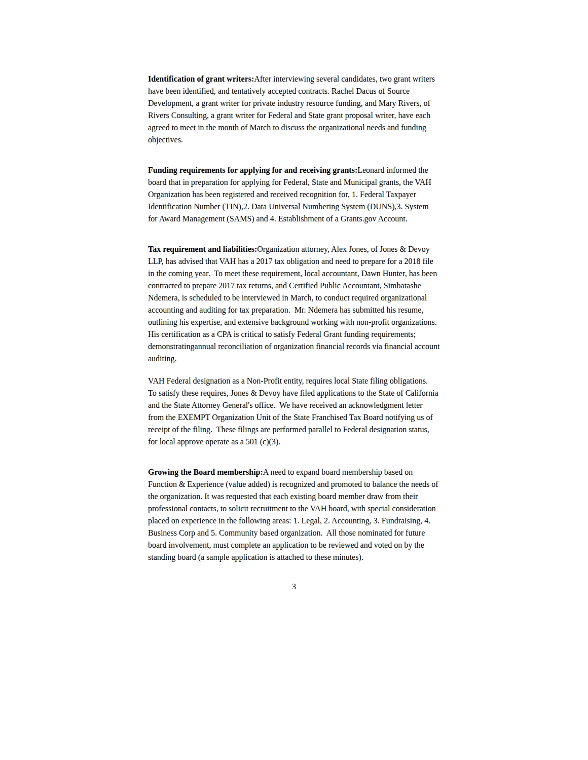Identification of grant writers: After interviewing several candidates, two grant writers have been identified, and tentatively accepted contracts. Rachel Dacus of Source Development, a grant writer for private industry resource funding, and Mary Rivers, of Rivers Consulting, a grant writer for Federal and State grant proposal writer, have each agreed to meet in the month of March to discuss the organizational needs and funding objectives.
Funding requirements for applying for and receiving grants: Leonard informed the board that in preparation for applying for Federal, State and Municipal grants, the VAH Organization has been registered and received recognition for, 1. Federal Taxpayer Identification Number (TIN),2. Data Universal Numbering System (DUNS),3. System for Award Management (SAMS) and 4. Establishment of a Grants.gov Account.
Tax requirement and liabilities: Organization attorney, Alex Jones, of Jones & Devoy LLP, has advised that VAH has a 2017 tax obligation and need to prepare for a 2018 file in the coming year. To meet these requirement, local accountant, Dawn Hunter, has been contracted to prepare 2017 tax returns, and Certified Public Accountant, Simbatashe Ndemera, is scheduled to be interviewed in March, to conduct required organizational accounting and auditing for tax preparation. Mr. Ndemera has submitted his resume, outlining his expertise, and extensive background working with non-profit organizations. His certification as a CPA is critical to satisfy Federal Grant funding requirements; demonstratingannual reconciliation of organization financial records via financial account auditing.
VAH Federal designation as a Non-Profit entity, requires local State filing obligations. To satisfy these requires, Jones & Devoy have filed applications to the State of California and the State Attorney General's office. We have received an acknowledgment letter from the EXEMPT Organization Unit of the State Franchised Tax Board notifying us of receipt of the filing. These filings are performed parallel to Federal designation status, for local approve operate as a 501 (c)(3).
Growing the Board membership: A need to expand board membership based on Function & Experience (value added) is recognized and promoted to balance the needs of the organization. It was requested that each existing board member draw from their professional contacts, to solicit recruitment to the VAH board, with special consideration placed on experience in the following areas: 1. Legal, 2. Accounting, 3. Fundraising, 4. Business Corp and 5. Community based organization. All those nominated for future board involvement, must complete an application to be reviewed and voted on by the standing board (a sample application is attached to these minutes).
3